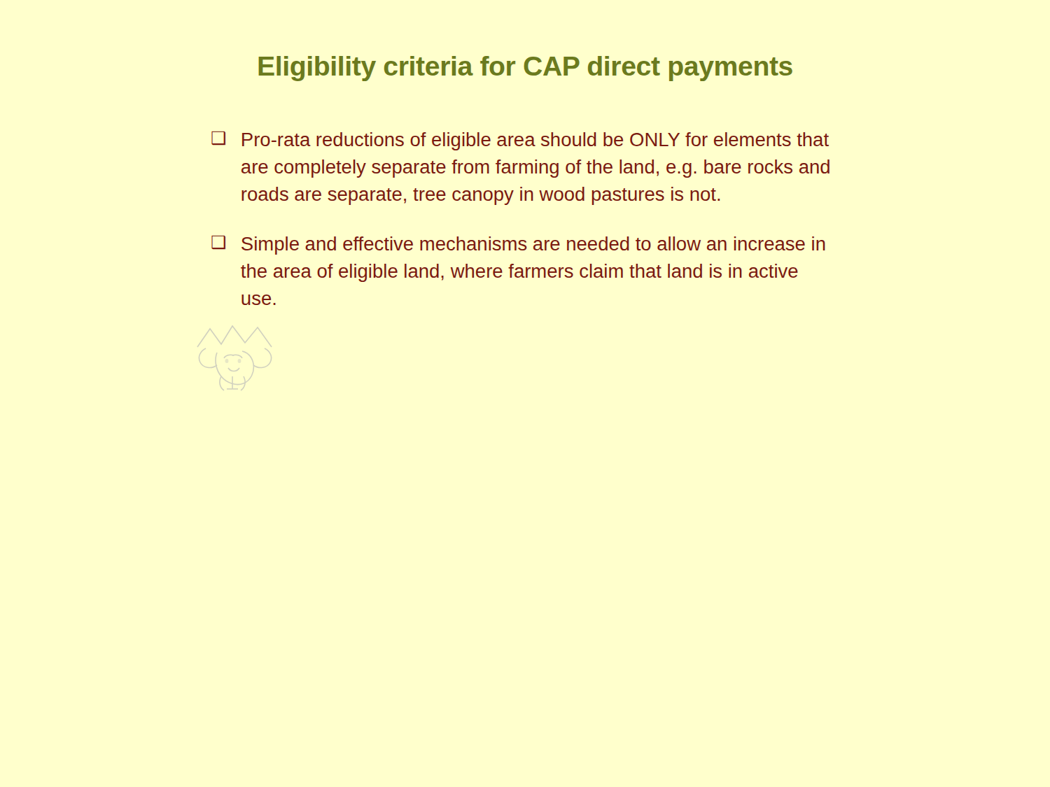Eligibility criteria for CAP direct payments
Pro-rata reductions of eligible area should be ONLY for elements that are completely separate from farming of the land, e.g. bare rocks and roads are separate, tree canopy in wood pastures is not.
Simple and effective mechanisms are needed to allow an increase in the area of eligible land, where farmers claim that land is in active use.